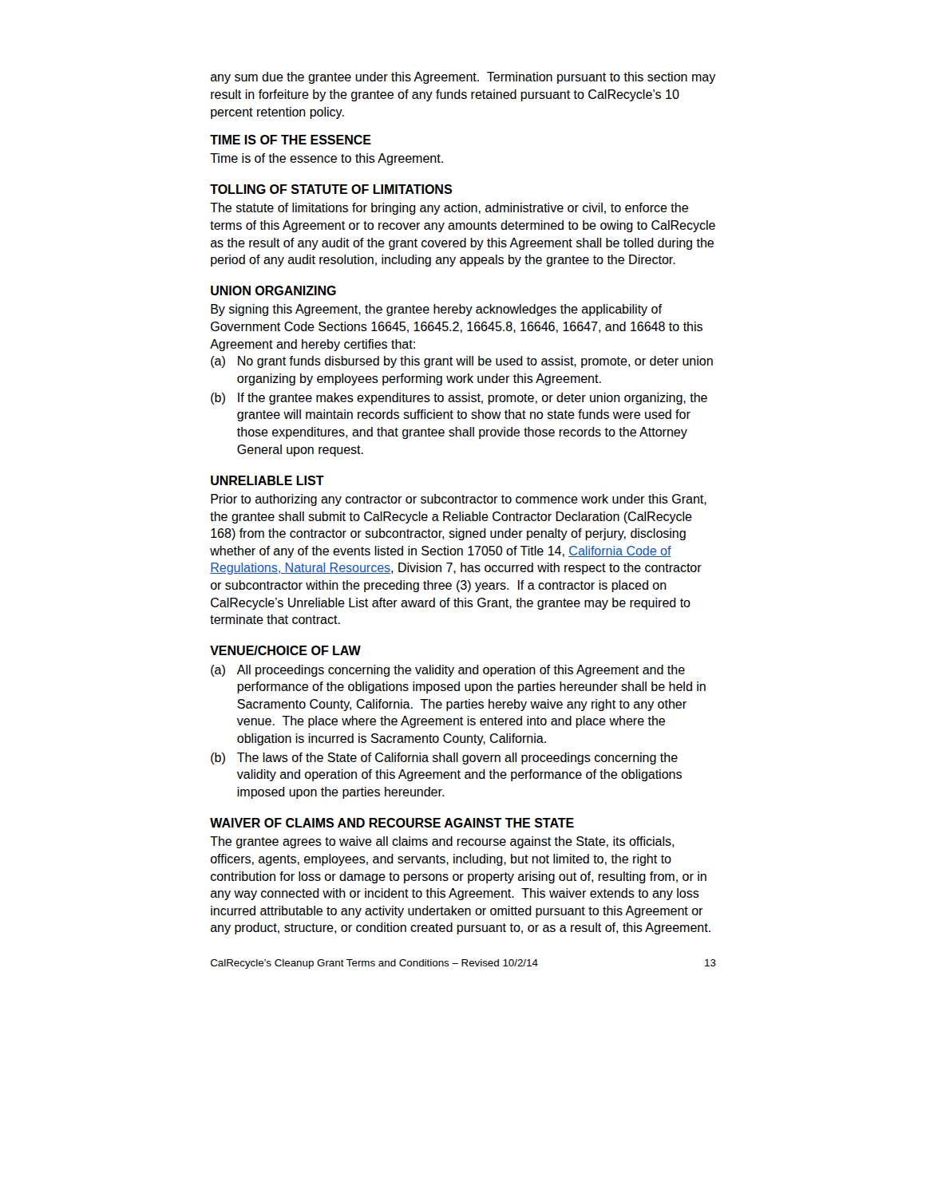any sum due the grantee under this Agreement. Termination pursuant to this section may result in forfeiture by the grantee of any funds retained pursuant to CalRecycle’s 10 percent retention policy.
Time is of the Essence
Time is of the essence to this Agreement.
Tolling of Statute of Limitations
The statute of limitations for bringing any action, administrative or civil, to enforce the terms of this Agreement or to recover any amounts determined to be owing to CalRecycle as the result of any audit of the grant covered by this Agreement shall be tolled during the period of any audit resolution, including any appeals by the grantee to the Director.
Union Organizing
By signing this Agreement, the grantee hereby acknowledges the applicability of Government Code Sections 16645, 16645.2, 16645.8, 16646, 16647, and 16648 to this Agreement and hereby certifies that:
(a) No grant funds disbursed by this grant will be used to assist, promote, or deter union organizing by employees performing work under this Agreement.
(b) If the grantee makes expenditures to assist, promote, or deter union organizing, the grantee will maintain records sufficient to show that no state funds were used for those expenditures, and that grantee shall provide those records to the Attorney General upon request.
Unreliable List
Prior to authorizing any contractor or subcontractor to commence work under this Grant, the grantee shall submit to CalRecycle a Reliable Contractor Declaration (CalRecycle 168) from the contractor or subcontractor, signed under penalty of perjury, disclosing whether of any of the events listed in Section 17050 of Title 14, California Code of Regulations, Natural Resources, Division 7, has occurred with respect to the contractor or subcontractor within the preceding three (3) years. If a contractor is placed on CalRecycle’s Unreliable List after award of this Grant, the grantee may be required to terminate that contract.
Venue/Choice of Law
(a) All proceedings concerning the validity and operation of this Agreement and the performance of the obligations imposed upon the parties hereunder shall be held in Sacramento County, California. The parties hereby waive any right to any other venue. The place where the Agreement is entered into and place where the obligation is incurred is Sacramento County, California.
(b) The laws of the State of California shall govern all proceedings concerning the validity and operation of this Agreement and the performance of the obligations imposed upon the parties hereunder.
Waiver of Claims and Recourse Against the State
The grantee agrees to waive all claims and recourse against the State, its officials, officers, agents, employees, and servants, including, but not limited to, the right to contribution for loss or damage to persons or property arising out of, resulting from, or in any way connected with or incident to this Agreement. This waiver extends to any loss incurred attributable to any activity undertaken or omitted pursuant to this Agreement or any product, structure, or condition created pursuant to, or as a result of, this Agreement.
CalRecycle’s Cleanup Grant Terms and Conditions – Revised 10/2/14 13